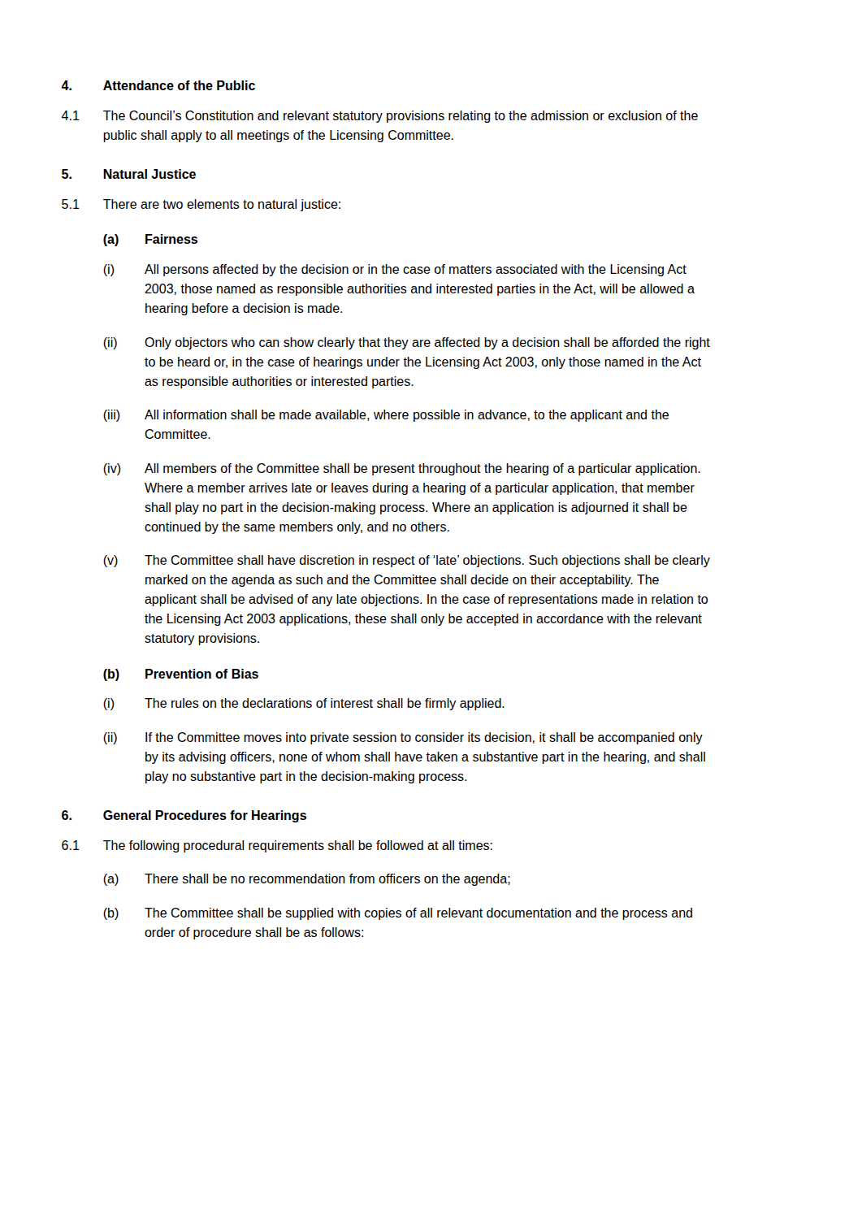4. Attendance of the Public
4.1 The Council’s Constitution and relevant statutory provisions relating to the admission or exclusion of the public shall apply to all meetings of the Licensing Committee.
5. Natural Justice
5.1 There are two elements to natural justice:
(a) Fairness
(i) All persons affected by the decision or in the case of matters associated with the Licensing Act 2003, those named as responsible authorities and interested parties in the Act, will be allowed a hearing before a decision is made.
(ii) Only objectors who can show clearly that they are affected by a decision shall be afforded the right to be heard or, in the case of hearings under the Licensing Act 2003, only those named in the Act as responsible authorities or interested parties.
(iii) All information shall be made available, where possible in advance, to the applicant and the Committee.
(iv) All members of the Committee shall be present throughout the hearing of a particular application. Where a member arrives late or leaves during a hearing of a particular application, that member shall play no part in the decision-making process. Where an application is adjourned it shall be continued by the same members only, and no others.
(v) The Committee shall have discretion in respect of ‘late’ objections. Such objections shall be clearly marked on the agenda as such and the Committee shall decide on their acceptability. The applicant shall be advised of any late objections. In the case of representations made in relation to the Licensing Act 2003 applications, these shall only be accepted in accordance with the relevant statutory provisions.
(b) Prevention of Bias
(i) The rules on the declarations of interest shall be firmly applied.
(ii) If the Committee moves into private session to consider its decision, it shall be accompanied only by its advising officers, none of whom shall have taken a substantive part in the hearing, and shall play no substantive part in the decision-making process.
6. General Procedures for Hearings
6.1 The following procedural requirements shall be followed at all times:
(a) There shall be no recommendation from officers on the agenda;
(b) The Committee shall be supplied with copies of all relevant documentation and the process and order of procedure shall be as follows: